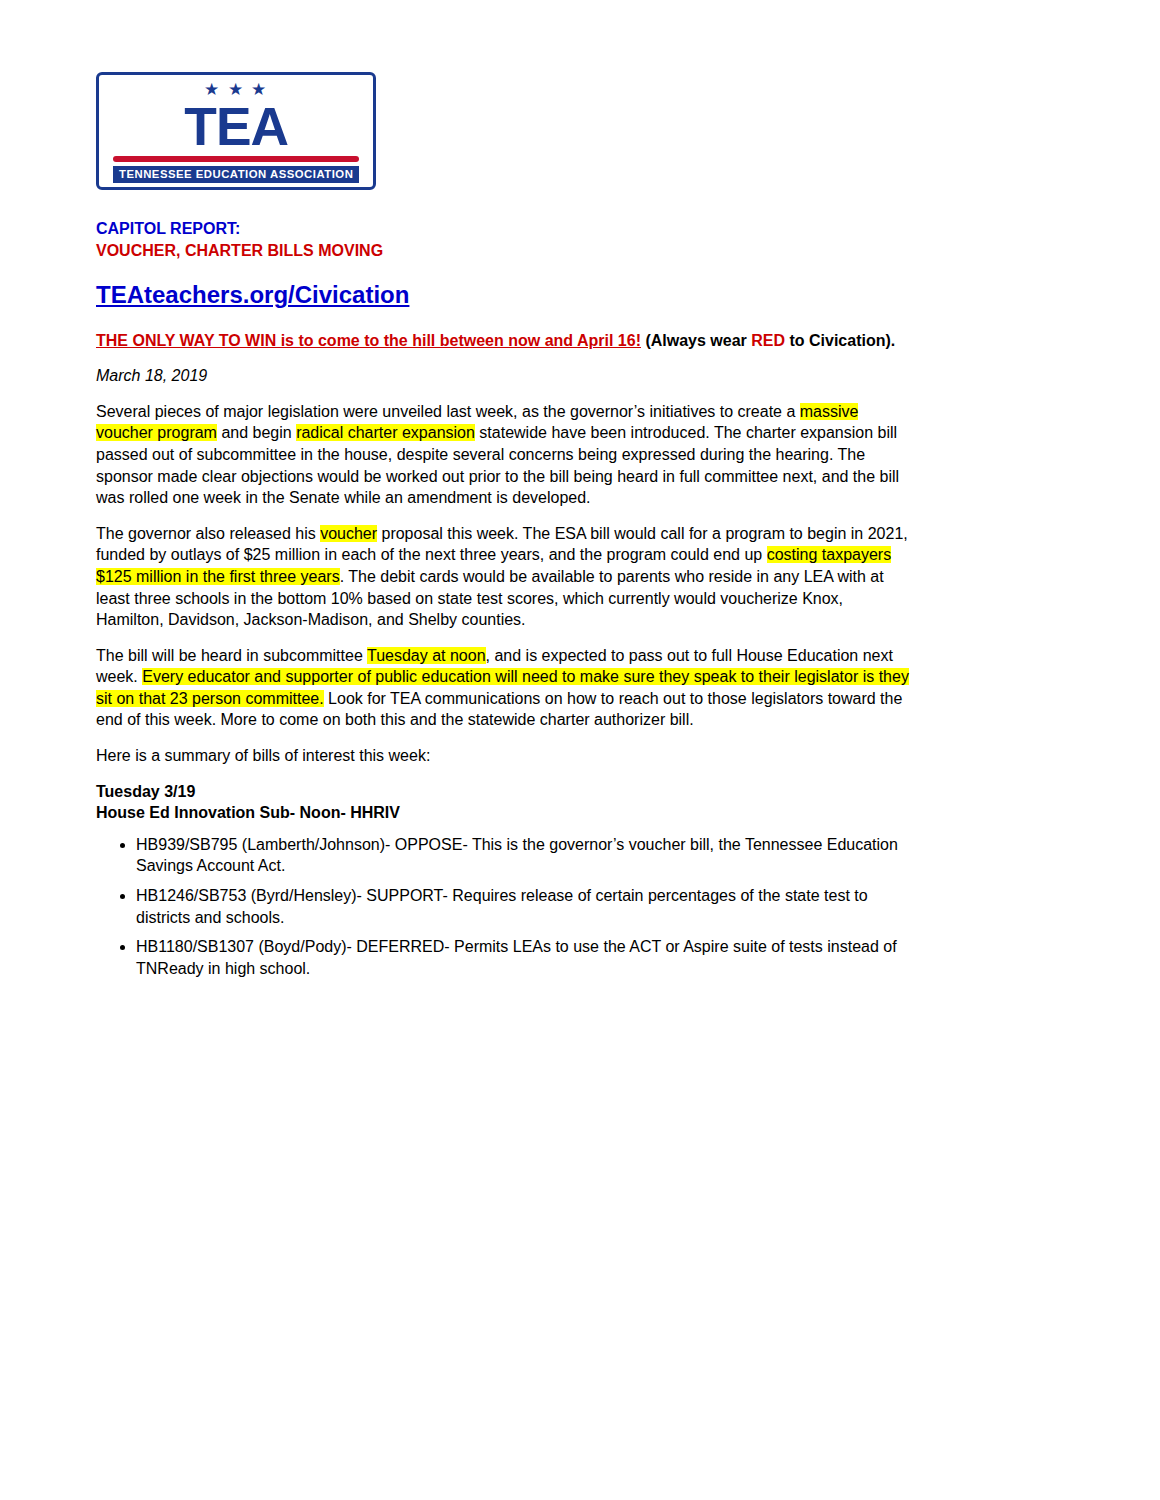★ ★ ★ TEA TENNESSEE EDUCATION ASSOCIATION
CAPITOL REPORT:
VOUCHER, CHARTER BILLS MOVING
TEAteachers.org/Civication
THE ONLY WAY TO WIN is to come to the hill between now and April 16! (Always wear RED to Civication).
March 18, 2019
Several pieces of major legislation were unveiled last week, as the governor’s initiatives to create a massive voucher program and begin radical charter expansion statewide have been introduced. The charter expansion bill passed out of subcommittee in the house, despite several concerns being expressed during the hearing. The sponsor made clear objections would be worked out prior to the bill being heard in full committee next, and the bill was rolled one week in the Senate while an amendment is developed.
The governor also released his voucher proposal this week. The ESA bill would call for a program to begin in 2021, funded by outlays of $25 million in each of the next three years, and the program could end up costing taxpayers $125 million in the first three years. The debit cards would be available to parents who reside in any LEA with at least three schools in the bottom 10% based on state test scores, which currently would voucherize Knox, Hamilton, Davidson, Jackson-Madison, and Shelby counties.
The bill will be heard in subcommittee Tuesday at noon, and is expected to pass out to full House Education next week. Every educator and supporter of public education will need to make sure they speak to their legislator is they sit on that 23 person committee. Look for TEA communications on how to reach out to those legislators toward the end of this week. More to come on both this and the statewide charter authorizer bill.
Here is a summary of bills of interest this week:
Tuesday 3/19
House Ed Innovation Sub- Noon- HHRIV
HB939/SB795 (Lamberth/Johnson)- OPPOSE- This is the governor’s voucher bill, the Tennessee Education Savings Account Act.
HB1246/SB753 (Byrd/Hensley)- SUPPORT- Requires release of certain percentages of the state test to districts and schools.
HB1180/SB1307 (Boyd/Pody)- DEFERRED- Permits LEAs to use the ACT or Aspire suite of tests instead of TNReady in high school.